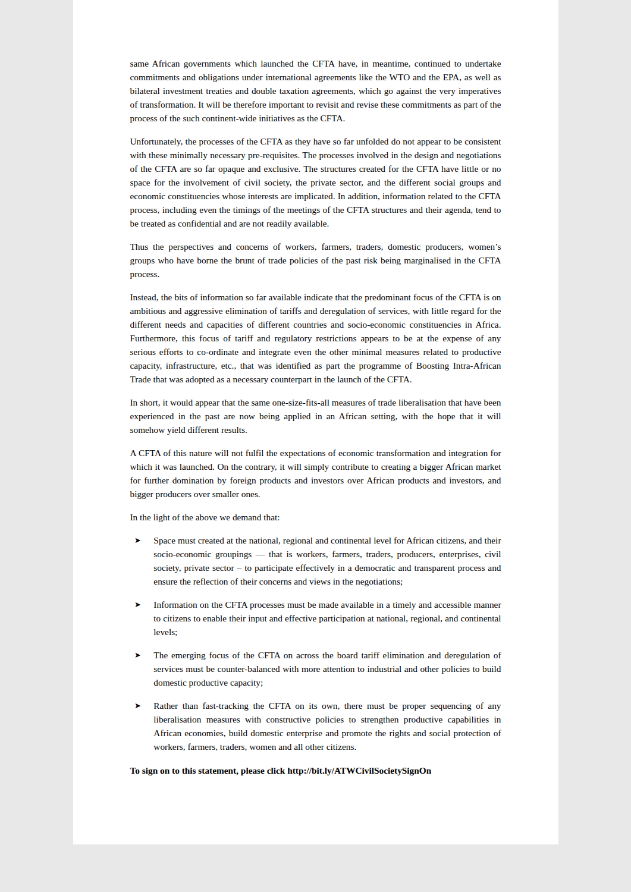same African governments which launched the CFTA have, in meantime, continued to undertake commitments and obligations under international agreements like the WTO and the EPA, as well as bilateral investment treaties and double taxation agreements, which go against the very imperatives of transformation. It will be therefore important to revisit and revise these commitments as part of the process of the such continent-wide initiatives as the CFTA.
Unfortunately, the processes of the CFTA as they have so far unfolded do not appear to be consistent with these minimally necessary pre-requisites. The processes involved in the design and negotiations of the CFTA are so far opaque and exclusive. The structures created for the CFTA have little or no space for the involvement of civil society, the private sector, and the different social groups and economic constituencies whose interests are implicated. In addition, information related to the CFTA process, including even the timings of the meetings of the CFTA structures and their agenda, tend to be treated as confidential and are not readily available.
Thus the perspectives and concerns of workers, farmers, traders, domestic producers, women’s groups who have borne the brunt of trade policies of the past risk being marginalised in the CFTA process.
Instead, the bits of information so far available indicate that the predominant focus of the CFTA is on ambitious and aggressive elimination of tariffs and deregulation of services, with little regard for the different needs and capacities of different countries and socio-economic constituencies in Africa. Furthermore, this focus of tariff and regulatory restrictions appears to be at the expense of any serious efforts to co-ordinate and integrate even the other minimal measures related to productive capacity, infrastructure, etc., that was identified as part the programme of Boosting Intra-African Trade that was adopted as a necessary counterpart in the launch of the CFTA.
In short, it would appear that the same one-size-fits-all measures of trade liberalisation that have been experienced in the past are now being applied in an African setting, with the hope that it will somehow yield different results.
A CFTA of this nature will not fulfil the expectations of economic transformation and integration for which it was launched. On the contrary, it will simply contribute to creating a bigger African market for further domination by foreign products and investors over African products and investors, and bigger producers over smaller ones.
In the light of the above we demand that:
Space must created at the national, regional and continental level for African citizens, and their socio-economic groupings — that is workers, farmers, traders, producers, enterprises, civil society, private sector – to participate effectively in a democratic and transparent process and ensure the reflection of their concerns and views in the negotiations;
Information on the CFTA processes must be made available in a timely and accessible manner to citizens to enable their input and effective participation at national, regional, and continental levels;
The emerging focus of the CFTA on across the board tariff elimination and deregulation of services must be counter-balanced with more attention to industrial and other policies to build domestic productive capacity;
Rather than fast-tracking the CFTA on its own, there must be proper sequencing of any liberalisation measures with constructive policies to strengthen productive capabilities in African economies, build domestic enterprise and promote the rights and social protection of workers, farmers, traders, women and all other citizens.
To sign on to this statement, please click http://bit.ly/ATWCivilSocietySignOn